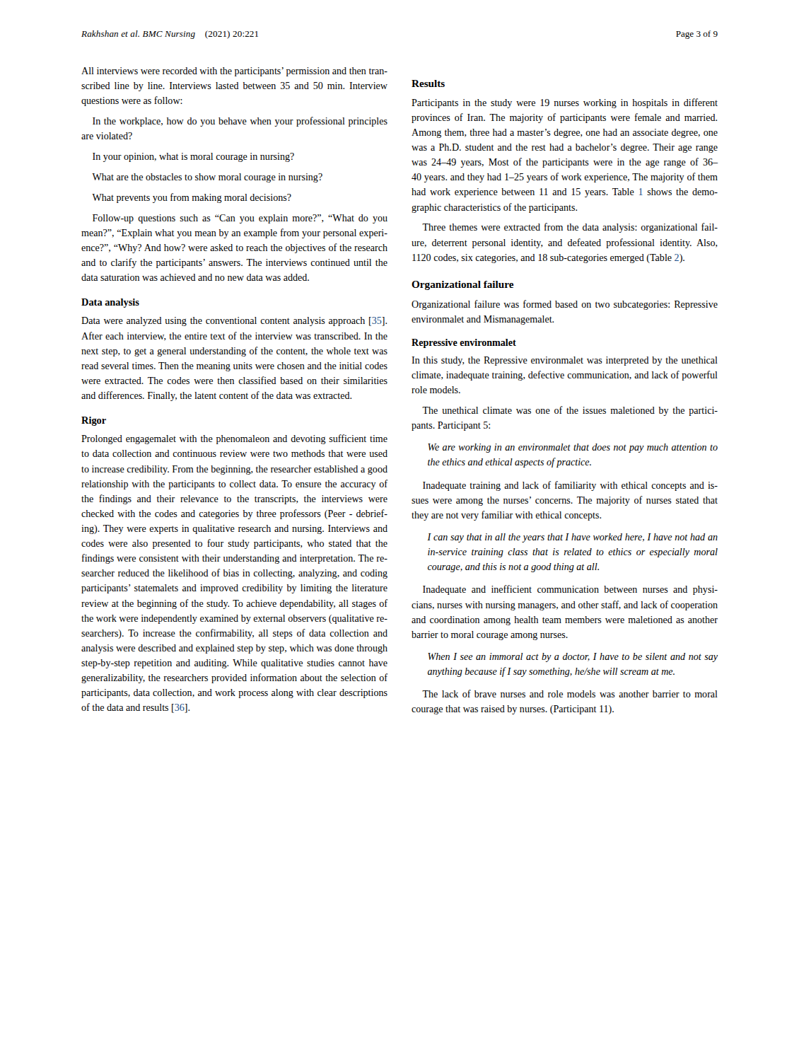Rakhshan et al. BMC Nursing (2021) 20:221
Page 3 of 9
All interviews were recorded with the participants’ permission and then transcribed line by line. Interviews lasted between 35 and 50 min. Interview questions were as follow:
In the workplace, how do you behave when your professional principles are violated?
In your opinion, what is moral courage in nursing?
What are the obstacles to show moral courage in nursing?
What prevents you from making moral decisions?
Follow-up questions such as “Can you explain more?”, “What do you mean?”, “Explain what you mean by an example from your personal experience?”, “Why? And how? were asked to reach the objectives of the research and to clarify the participants’ answers. The interviews continued until the data saturation was achieved and no new data was added.
Data analysis
Data were analyzed using the conventional content analysis approach [35]. After each interview, the entire text of the interview was transcribed. In the next step, to get a general understanding of the content, the whole text was read several times. Then the meaning units were chosen and the initial codes were extracted. The codes were then classified based on their similarities and differences. Finally, the latent content of the data was extracted.
Rigor
Prolonged engagemalet with the phenomaleon and devoting sufficient time to data collection and continuous review were two methods that were used to increase credibility. From the beginning, the researcher established a good relationship with the participants to collect data. To ensure the accuracy of the findings and their relevance to the transcripts, the interviews were checked with the codes and categories by three professors (Peer - debriefing). They were experts in qualitative research and nursing. Interviews and codes were also presented to four study participants, who stated that the findings were consistent with their understanding and interpretation. The researcher reduced the likelihood of bias in collecting, analyzing, and coding participants’ statemalets and improved credibility by limiting the literature review at the beginning of the study. To achieve dependability, all stages of the work were independently examined by external observers (qualitative researchers). To increase the confirmability, all steps of data collection and analysis were described and explained step by step, which was done through step-by-step repetition and auditing. While qualitative studies cannot have generalizability, the researchers provided information about the selection of participants, data collection, and work process along with clear descriptions of the data and results [36].
Results
Participants in the study were 19 nurses working in hospitals in different provinces of Iran. The majority of participants were female and married. Among them, three had a master’s degree, one had an associate degree, one was a Ph.D. student and the rest had a bachelor’s degree. Their age range was 24–49 years, Most of the participants were in the age range of 36–40 years. and they had 1–25 years of work experience, The majority of them had work experience between 11 and 15 years. Table 1 shows the demographic characteristics of the participants.
Three themes were extracted from the data analysis: organizational failure, deterrent personal identity, and defeated professional identity. Also, 1120 codes, six categories, and 18 sub-categories emerged (Table 2).
Organizational failure
Organizational failure was formed based on two subcategories: Repressive environmalet and Mismanagemalet.
Repressive environmalet
In this study, the Repressive environmalet was interpreted by the unethical climate, inadequate training, defective communication, and lack of powerful role models.
The unethical climate was one of the issues maletioned by the participants. Participant 5:
We are working in an environmalet that does not pay much attention to the ethics and ethical aspects of practice.
Inadequate training and lack of familiarity with ethical concepts and issues were among the nurses’ concerns. The majority of nurses stated that they are not very familiar with ethical concepts.
I can say that in all the years that I have worked here, I have not had an in-service training class that is related to ethics or especially moral courage, and this is not a good thing at all.
Inadequate and inefficient communication between nurses and physicians, nurses with nursing managers, and other staff, and lack of cooperation and coordination among health team members were maletioned as another barrier to moral courage among nurses.
When I see an immoral act by a doctor, I have to be silent and not say anything because if I say something, he/she will scream at me.
The lack of brave nurses and role models was another barrier to moral courage that was raised by nurses. (Participant 11).